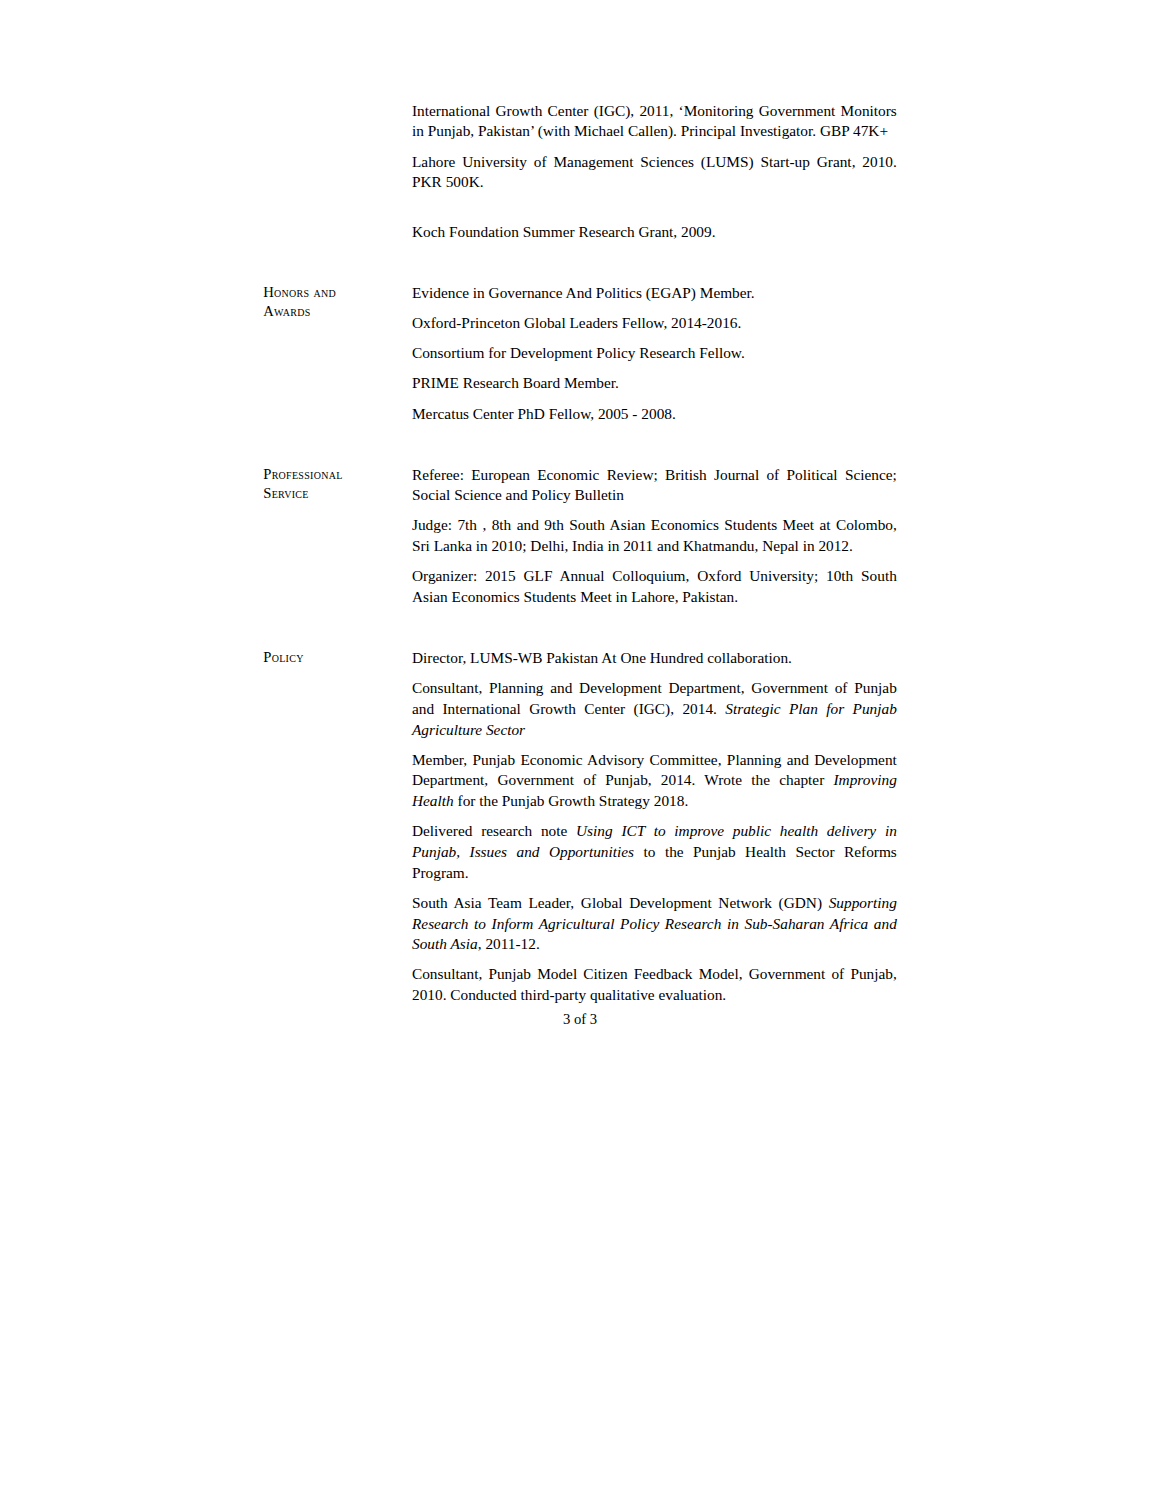| | International Growth Center (IGC), 2011, ‘Monitoring Government Monitors in Punjab, Pakistan’ (with Michael Callen). Principal Investigator. GBP 47K+ Lahore University of Management Sciences (LUMS) Start-up Grant, 2010. PKR 500K. |
| | Koch Foundation Summer Research Grant, 2009. |
| Honors and Awards | Evidence in Governance And Politics (EGAP) Member. Oxford-Princeton Global Leaders Fellow, 2014-2016. Consortium for Development Policy Research Fellow. PRIME Research Board Member. Mercatus Center PhD Fellow, 2005 - 2008. |
| Professional Service | Referee: European Economic Review; British Journal of Political Science; Social Science and Policy Bulletin Judge: 7th , 8th and 9th South Asian Economics Students Meet at Colombo, Sri Lanka in 2010; Delhi, India in 2011 and Khatmandu, Nepal in 2012. Organizer: 2015 GLF Annual Colloquium, Oxford University; 10th South Asian Economics Students Meet in Lahore, Pakistan. |
| Policy | Director, LUMS-WB Pakistan At One Hundred collaboration. Consultant, Planning and Development Department, Government of Punjab and International Growth Center (IGC), 2014. Strategic Plan for Punjab Agriculture Sector Member, Punjab Economic Advisory Committee, Planning and Development Department, Government of Punjab, 2014. Wrote the chapter Improving Health for the Punjab Growth Strategy 2018. Delivered research note Using ICT to improve public health delivery in Punjab, Issues and Opportunities to the Punjab Health Sector Reforms Program. South Asia Team Leader, Global Development Network (GDN) Supporting Research to Inform Agricultural Policy Research in Sub-Saharan Africa and South Asia , 2011-12. Consultant, Punjab Model Citizen Feedback Model, Government of Punjab, 2010. Conducted third-party qualitative evaluation. |
3 of 3